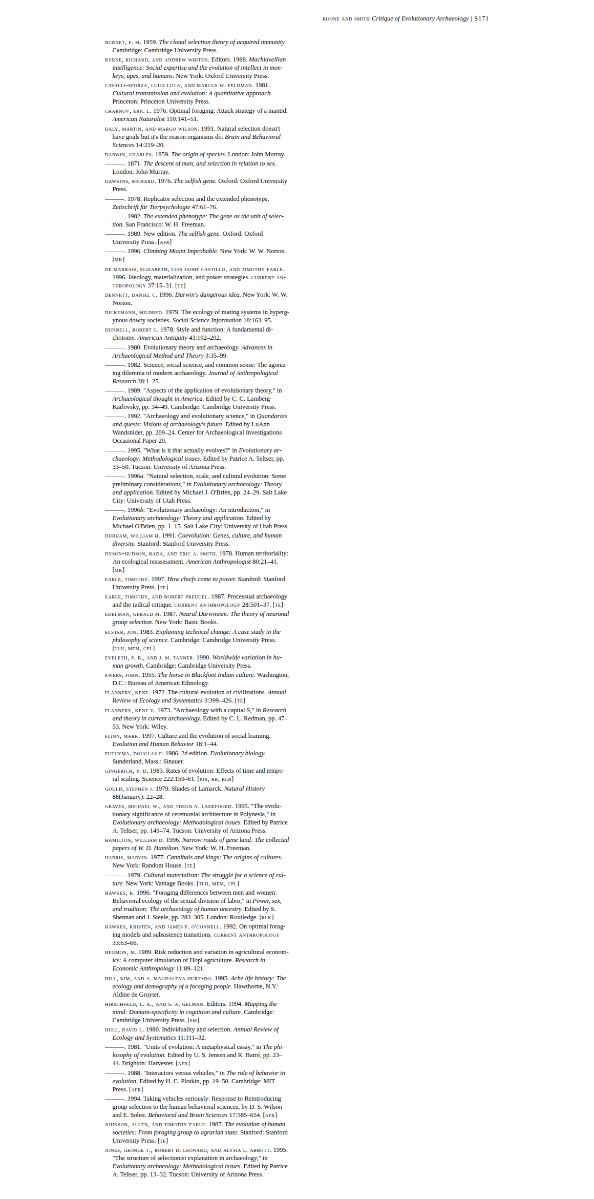boone and smith Critique of Evolutionary Archaeology | S171
burnet, f. m. 1959. The clonal selection theory of acquired immunity. Cambridge: Cambridge University Press.
byrne, richard, and andrew whiten. Editors. 1988. Machiavellian intelligence: Social expertise and the evolution of intellect in monkeys, apes, and humans. New York: Oxford University Press.
cavalli-sforza, luigi luca, and marcus w. feldman. 1981. Cultural transmission and evolution: A quantitative approach. Princeton: Princeton University Press.
charnov, eric l. 1976. Optimal foraging: Attack strategy of a mantid. American Naturalist 110:141–51.
daly, martin, and margo wilson. 1991. Natural selection doesn't have goals but it's the reason organisms do. Brain and Behavioral Sciences 14:219–20.
darwin, charles. 1859. The origin of species. London: John Murray.
———. 1871. The descent of man, and selection in relation to sex. London: John Murray.
dawkins, richard. 1976. The selfish gene. Oxford: Oxford University Press.
———. 1978. Replicator selection and the extended phenotype. Zeitschrift für Tierpsychologie 47:61–76.
———. 1982. The extended phenotype: The gene as the unit of selection. San Francisco: W. H. Freeman.
———. 1989. New edition. The selfish gene. Oxford: Oxford University Press. [afr]
———. 1996. Climbing Mount Improbable. New York: W. W. Norton. [mk]
de marrais, elizabeth, luis jaime castillo, and timothy earle. 1996. Ideology, materialization, and power strategies. current anthropology 37:15–31. [te]
dennett, daniel c. 1996. Darwin's dangerous idea. New York: W. W. Norton.
dickemann, mildred. 1979. The ecology of mating systems in hypergynous dowry societies. Social Science Information 18:163–95.
dunnell, robert c. 1978. Style and function: A fundamental dichotomy. American Antiquity 43:192–202.
———. 1980. Evolutionary theory and archaeology. Advances in Archaeological Method and Theory 3:35–99.
———. 1982. Science, social science, and common sense: The agonizing dilemma of modern archaeology. Journal of Anthropological Research 38:1–25.
———. 1989. "Aspects of the application of evolutionary theory," in Archaeological thought in America. Edited by C. C. Lamberg-Karlovsky, pp. 34–49. Cambridge: Cambridge University Press.
———. 1992. "Archaeology and evolutionary science," in Quandaries and quests: Visions of archaeology's future. Edited by LuAnn Wandsnider, pp. 209–24. Center for Archaeological Investigations Occasional Paper 20.
———. 1995. "What is it that actually evolves?" in Evolutionary archaeology: Methodological issues. Edited by Patrice A. Teltser, pp. 33–50. Tucson: University of Arizona Press.
———. 1996a. "Natural selection, scale, and cultural evolution: Some preliminary considerations," in Evolutionary archaeology: Theory and application. Edited by Michael J. O'Brien, pp. 24–29. Salt Lake City: University of Utah Press.
———. 1996b. "Evolutionary archaeology: An introduction," in Evolutionary archaeology: Theory and application. Edited by Michael O'Brien, pp. 1–15. Salt Lake City: University of Utah Press.
durham, william h. 1991. Coevolution: Genes, culture, and human diversity. Stanford: Stanford University Press.
dyson-hudson, rada, and eric a. smith. 1978. Human territoriality: An ecological reassessment. American Anthropologist 80:21–41. [mk]
earle, timothy. 1997. How chiefs come to power. Stanford: Stanford University Press. [te]
earle, timothy, and robert preucel. 1987. Processual archaeology and the radical critique. current anthropology 28:501–37. [te]
edelman, gerald m. 1987. Neural Darwinism: The theory of neuronal group selection. New York: Basic Books.
elster, jon. 1983. Explaining technical change: A case study in the philosophy of science. Cambridge: Cambridge University Press. [tlh, mem, cpl]
eveleth, p. b., and j. m. tanner. 1990. Worldwide variation in human growth. Cambridge: Cambridge University Press.
ewers, john. 1955. The horse in Blackfoot Indian culture. Washington, D.C.: Bureau of American Ethnology.
flannery, kent. 1972. The cultural evolution of civilizations. Annual Review of Ecology and Systematics 3:399–426. [te]
flannery, kent v. 1973. "Archaeology with a capital S," in Research and theory in current archaeology. Edited by C. L. Redman, pp. 47–53. New York: Wiley.
flinn, mark. 1997. Culture and the evolution of social learning. Evolution and Human Behavior 18:1–44.
futuyma, douglas f. 1986. 2d edition. Evolutionary biology. Sunderland, Mass.: Sinauer.
gingerich, p. d. 1983. Rates of evolution: Effects of time and temporal scaling. Science 222:159–61. [pjr, rb, rlb]
gould, stephen j. 1979. Shades of Lamarck. Natural History 88(January): 22–28.
graves, michael w., and thegn n. ladefoged. 1995. "The evolutionary significance of ceremonial architecture in Polynesia," in Evolutionary archaeology: Methodological issues. Edited by Patrice A. Teltser, pp. 149–74. Tucson: University of Arizona Press.
hamilton, william d. 1996. Narrow roads of gene land: The collected papers of W. D. Hamilton. New York: W. H. Freeman.
harris, marvin. 1977. Cannibals and kings: The origins of cultures. New York: Random House. [te]
———. 1979. Cultural materialism: The struggle for a science of culture. New York: Vantage Books. [tlh, mem, cpl]
hawkes, k. 1996. "Foraging differences between men and women: Behavioral ecology of the sexual division of labor," in Power, sex, and tradition: The archaeology of human ancestry. Edited by S. Shennan and J. Steele, pp. 283–305. London: Routledge. [rlk]
hawkes, kristen, and james f. o'connell. 1992. On optimal foraging models and subsistence transitions. current anthropology 33:63–66.
hegmon, m. 1989. Risk reduction and variation in agricultural economics: A computer simulation of Hopi agriculture. Research in Economic Anthropology 11:89–121.
hill, kim, and a. magdalena hurtado. 1995. Ache life history: The ecology and demography of a foraging people. Hawthorne, N.Y.: Aldine de Gruyter.
hirschfeld, l. a., and s. a. gelman. Editors. 1994. Mapping the mind: Domain-specificity in cognition and culture. Cambridge: Cambridge University Press. [sm]
hull, david l. 1980. Individuality and selection. Annual Review of Ecology and Systematics 11:311–32.
———. 1981. "Units of evolution: A metaphysical essay," in The philosophy of evolution. Edited by U. S. Jensen and R. Harré, pp. 23–44. Brighton: Harvester. [afr]
———. 1988. "Interactors versus vehicles," in The role of behavior in evolution. Edited by H. C. Plotkin, pp. 19–50. Cambridge: MIT Press. [afr]
———. 1994. Taking vehicles seriously: Response to Reintroducing group selection to the human behavioral sciences, by D. S. Wilson and E. Sober. Behavioral and Brain Sciences 17:585–654. [afr]
johnson, allen, and timothy earle. 1987. The evolution of human societies: From foraging group to agrarian state. Stanford: Stanford University Press. [te]
jones, george t., robert d. leonard, and alysia l. abbott. 1995. "The structure of selectionist explanation in archaeology," in Evolutionary archaeology: Methodological issues. Edited by Patrice A. Teltser, pp. 13–32. Tucson: University of Arizona Press.